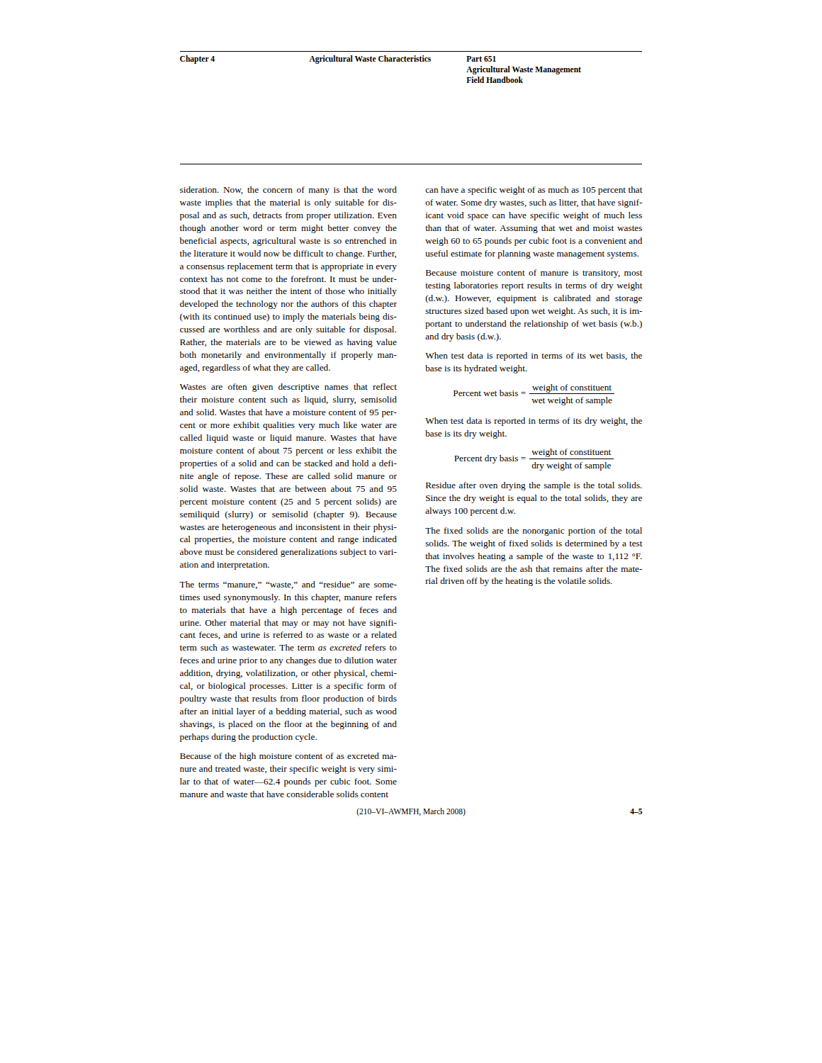Chapter 4
Agricultural Waste Characteristics
Part 651
Agricultural Waste Management
Field Handbook
sideration. Now, the concern of many is that the word waste implies that the material is only suitable for disposal and as such, detracts from proper utilization. Even though another word or term might better convey the beneficial aspects, agricultural waste is so entrenched in the literature it would now be difficult to change. Further, a consensus replacement term that is appropriate in every context has not come to the forefront. It must be understood that it was neither the intent of those who initially developed the technology nor the authors of this chapter (with its continued use) to imply the materials being discussed are worthless and are only suitable for disposal. Rather, the materials are to be viewed as having value both monetarily and environmentally if properly managed, regardless of what they are called.
Wastes are often given descriptive names that reflect their moisture content such as liquid, slurry, semisolid and solid. Wastes that have a moisture content of 95 percent or more exhibit qualities very much like water are called liquid waste or liquid manure. Wastes that have moisture content of about 75 percent or less exhibit the properties of a solid and can be stacked and hold a definite angle of repose. These are called solid manure or solid waste. Wastes that are between about 75 and 95 percent moisture content (25 and 5 percent solids) are semiliquid (slurry) or semisolid (chapter 9). Because wastes are heterogeneous and inconsistent in their physical properties, the moisture content and range indicated above must be considered generalizations subject to variation and interpretation.
The terms “manure,” “waste,” and “residue” are sometimes used synonymously. In this chapter, manure refers to materials that have a high percentage of feces and urine. Other material that may or may not have significant feces, and urine is referred to as waste or a related term such as wastewater. The term as excreted refers to feces and urine prior to any changes due to dilution water addition, drying, volatilization, or other physical, chemical, or biological processes. Litter is a specific form of poultry waste that results from floor production of birds after an initial layer of a bedding material, such as wood shavings, is placed on the floor at the beginning of and perhaps during the production cycle.
Because of the high moisture content of as excreted manure and treated waste, their specific weight is very similar to that of water—62.4 pounds per cubic foot. Some manure and waste that have considerable solids content
can have a specific weight of as much as 105 percent that of water. Some dry wastes, such as litter, that have significant void space can have specific weight of much less than that of water. Assuming that wet and moist wastes weigh 60 to 65 pounds per cubic foot is a convenient and useful estimate for planning waste management systems.
Because moisture content of manure is transitory, most testing laboratories report results in terms of dry weight (d.w.). However, equipment is calibrated and storage structures sized based upon wet weight. As such, it is important to understand the relationship of wet basis (w.b.) and dry basis (d.w.).
When test data is reported in terms of its wet basis, the base is its hydrated weight.
Percent wet basis = weight of constituent wet weight of sample
When test data is reported in terms of its dry weight, the base is its dry weight.
Percent dry basis = weight of constituent dry weight of sample
Residue after oven drying the sample is the total solids. Since the dry weight is equal to the total solids, they are always 100 percent d.w.
The fixed solids are the nonorganic portion of the total solids. The weight of fixed solids is determined by a test that involves heating a sample of the waste to 1,112 °F. The fixed solids are the ash that remains after the material driven off by the heating is the volatile solids.
(210–VI–AWMFH, March 2008)
4–5